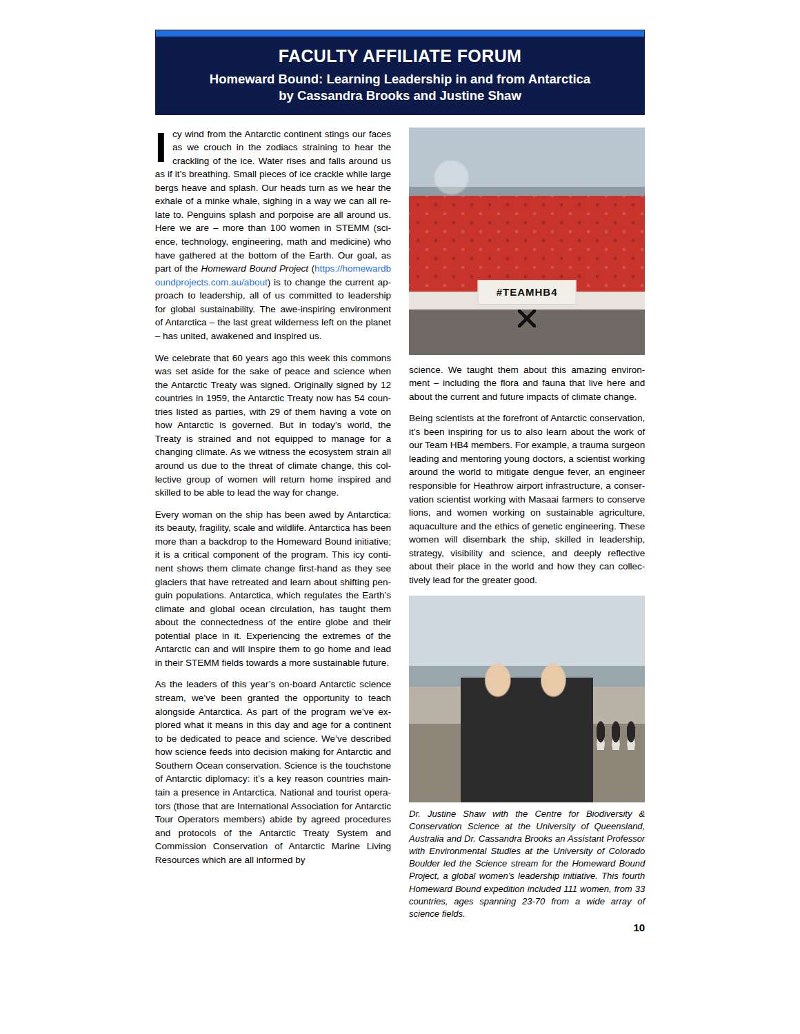FACULTY AFFILIATE FORUM
Homeward Bound: Learning Leadership in and from Antarctica
by Cassandra Brooks and Justine Shaw
Icy wind from the Antarctic continent stings our faces as we crouch in the zodiacs straining to hear the crackling of the ice. Water rises and falls around us as if it’s breathing. Small pieces of ice crackle while large bergs heave and splash. Our heads turn as we hear the exhale of a minke whale, sighing in a way we can all relate to. Penguins splash and porpoise are all around us. Here we are – more than 100 women in STEMM (science, technology, engineering, math and medicine) who have gathered at the bottom of the Earth. Our goal, as part of the Homeward Bound Project (https://homewardboundprojects.com.au/about) is to change the current approach to leadership, all of us committed to leadership for global sustainability. The awe-inspiring environment of Antarctica – the last great wilderness left on the planet – has united, awakened and inspired us.
We celebrate that 60 years ago this week this commons was set aside for the sake of peace and science when the Antarctic Treaty was signed. Originally signed by 12 countries in 1959, the Antarctic Treaty now has 54 countries listed as parties, with 29 of them having a vote on how Antarctic is governed. But in today’s world, the Treaty is strained and not equipped to manage for a changing climate. As we witness the ecosystem strain all around us due to the threat of climate change, this collective group of women will return home inspired and skilled to be able to lead the way for change.
Every woman on the ship has been awed by Antarctica: its beauty, fragility, scale and wildlife. Antarctica has been more than a backdrop to the Homeward Bound initiative; it is a critical component of the program. This icy continent shows them climate change first-hand as they see glaciers that have retreated and learn about shifting penguin populations. Antarctica, which regulates the Earth’s climate and global ocean circulation, has taught them about the connectedness of the entire globe and their potential place in it. Experiencing the extremes of the Antarctic can and will inspire them to go home and lead in their STEMM fields towards a more sustainable future.
As the leaders of this year’s on-board Antarctic science stream, we’ve been granted the opportunity to teach alongside Antarctica. As part of the program we’ve explored what it means in this day and age for a continent to be dedicated to peace and science. We’ve described how science feeds into decision making for Antarctic and Southern Ocean conservation. Science is the touchstone of Antarctic diplomacy: it’s a key reason countries maintain a presence in Antarctica. National and tourist operators (those that are International Association for Antarctic Tour Operators members) abide by agreed procedures and protocols of the Antarctic Treaty System and Commission Conservation of Antarctic Marine Living Resources which are all informed by
#TEAMHB4
science. We taught them about this amazing environment – including the flora and fauna that live here and about the current and future impacts of climate change.
Being scientists at the forefront of Antarctic conservation, it’s been inspiring for us to also learn about the work of our Team HB4 members. For example, a trauma surgeon leading and mentoring young doctors, a scientist working around the world to mitigate dengue fever, an engineer responsible for Heathrow airport infrastructure, a conservation scientist working with Masaai farmers to conserve lions, and women working on sustainable agriculture, aquaculture and the ethics of genetic engineering. These women will disembark the ship, skilled in leadership, strategy, visibility and science, and deeply reflective about their place in the world and how they can collectively lead for the greater good.
Dr. Justine Shaw with the Centre for Biodiversity & Conservation Science at the University of Queensland, Australia and Dr. Cassandra Brooks an Assistant Professor with Environmental Studies at the University of Colorado Boulder led the Science stream for the Homeward Bound Project, a global women’s leadership initiative. This fourth Homeward Bound expedition included 111 women, from 33 countries, ages spanning 23-70 from a wide array of science fields.
10